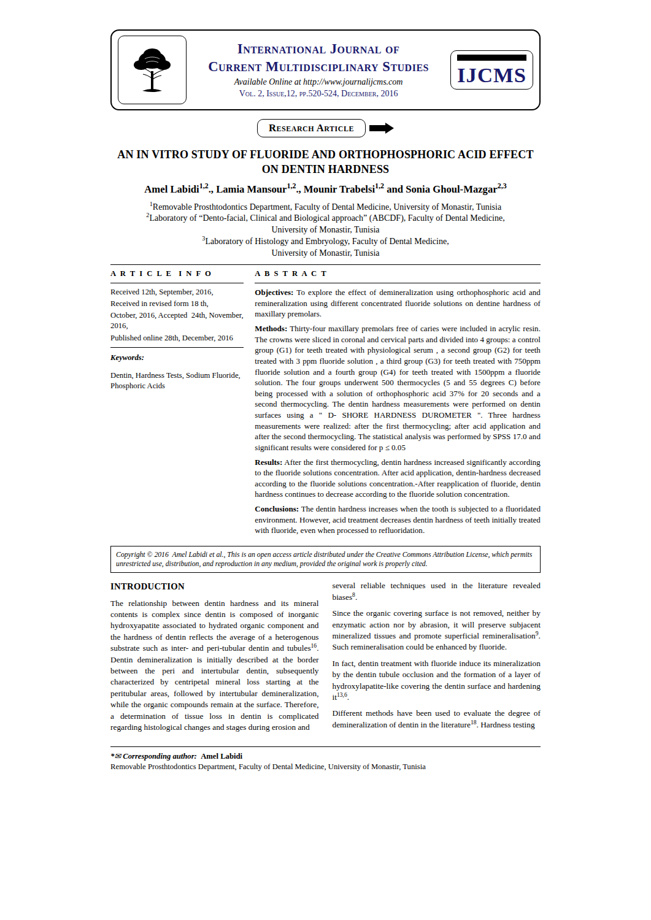International Journal of
Current Multidisciplinary Studies
Available Online at http://www.journalijcms.com
Vol. 2, Issue,12, pp.520-524, December, 2016
IJCMS
Research Article
An In Vitro Study of Fluoride and Orthophosphoric Acid Effect
on Dentin Hardness
Amel Labidi1,2., Lamia Mansour1,2., Mounir Trabelsi1,2 and Sonia Ghoul-Mazgar2,3
1Removable Prosthtodontics Department, Faculty of Dental Medicine, University of Monastir, Tunisia
2Laboratory of “Dento-facial, Clinical and Biological approach” (ABCDF), Faculty of Dental Medicine,
University of Monastir, Tunisia
3Laboratory of Histology and Embryology, Faculty of Dental Medicine,
University of Monastir, Tunisia
A R T I C L E I N F O
Received 12th, September, 2016,
Received in revised form 18 th,
October, 2016, Accepted 24th, November, 2016,
Published online 28th, December, 2016
Keywords:
Dentin, Hardness Tests, Sodium Fluoride, Phosphoric Acids
A B S T R A C T
Objectives: To explore the effect of demineralization using orthophosphoric acid and remineralization using different concentrated fluoride solutions on dentine hardness of maxillary premolars.
Methods: Thirty-four maxillary premolars free of caries were included in acrylic resin. The crowns were sliced in coronal and cervical parts and divided into 4 groups: a control group (G1) for teeth treated with physiological serum , a second group (G2) for teeth treated with 3 ppm fluoride solution , a third group (G3) for teeth treated with 750ppm fluoride solution and a fourth group (G4) for teeth treated with 1500ppm a fluoride solution. The four groups underwent 500 thermocycles (5 and 55 degrees C) before being processed with a solution of orthophosphoric acid 37% for 20 seconds and a second thermocycling. The dentin hardness measurements were performed on dentin surfaces using a " D- SHORE HARDNESS DUROMETER ". Three hardness measurements were realized: after the first thermocycling; after acid application and after the second thermocycling. The statistical analysis was performed by SPSS 17.0 and significant results were considered for p ≤ 0.05
Results: After the first thermocycling, dentin hardness increased significantly according to the fluoride solutions concentration. After acid application, dentin-hardness decreased according to the fluoride solutions concentration.-After reapplication of fluoride, dentin hardness continues to decrease according to the fluoride solution concentration.
Conclusions: The dentin hardness increases when the tooth is subjected to a fluoridated environment. However, acid treatment decreases dentin hardness of teeth initially treated with fluoride, even when processed to refluoridation.
Copyright © 2016 Amel Labidi et al., This is an open access article distributed under the Creative Commons Attribution License, which permits unrestricted use, distribution, and reproduction in any medium, provided the original work is properly cited.
Introduction
The relationship between dentin hardness and its mineral contents is complex since dentin is composed of inorganic hydroxyapatite associated to hydrated organic component and the hardness of dentin reflects the average of a heterogenous substrate such as inter- and peri-tubular dentin and tubules16. Dentin demineralization is initially described at the border between the peri and intertubular dentin, subsequently characterized by centripetal mineral loss starting at the peritubular areas, followed by intertubular demineralization, while the organic compounds remain at the surface. Therefore, a determination of tissue loss in dentin is complicated regarding histological changes and stages during erosion and
several reliable techniques used in the literature revealed biases8.
Since the organic covering surface is not removed, neither by enzymatic action nor by abrasion, it will preserve subjacent mineralized tissues and promote superficial remineralisation9. Such remineralisation could be enhanced by fluoride.
In fact, dentin treatment with fluoride induce its mineralization by the dentin tubule occlusion and the formation of a layer of hydroxylapatite-like covering the dentin surface and hardening it13,6.
Different methods have been used to evaluate the degree of demineralization of dentin in the literature18. Hardness testing
*✉ Corresponding author: Amel Labidi
Removable Prosthtodontics Department, Faculty of Dental Medicine, University of Monastir, Tunisia